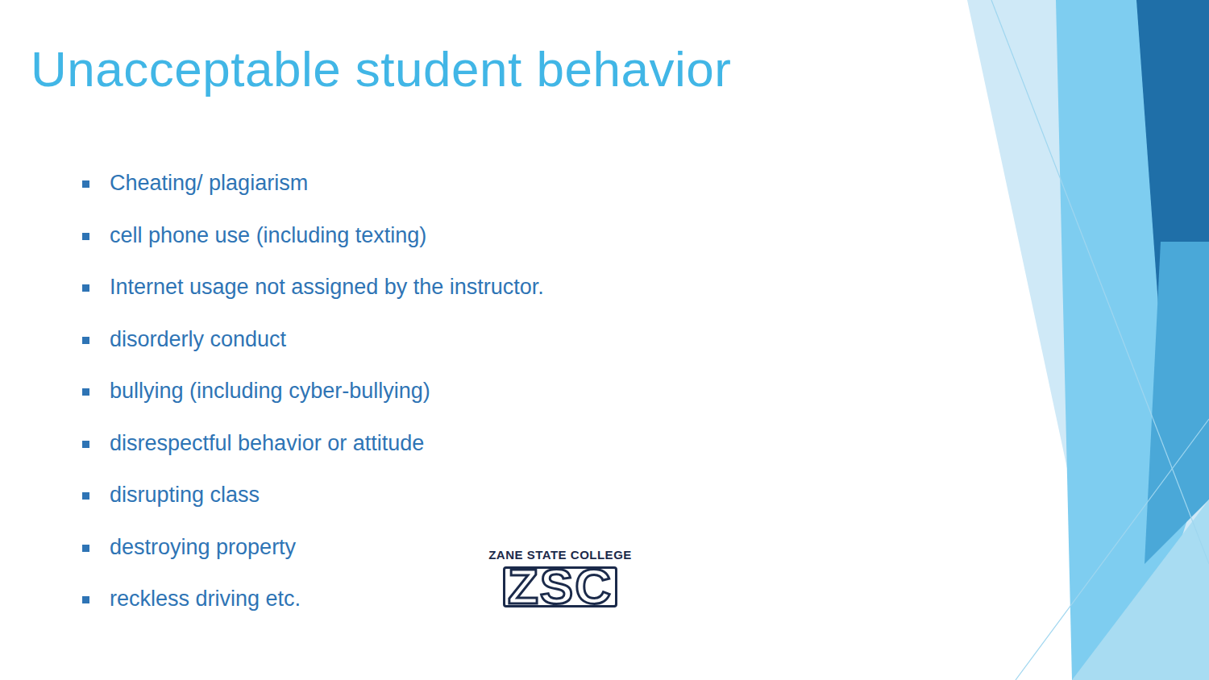Unacceptable student behavior
Cheating/ plagiarism
cell phone use (including texting)
Internet usage not assigned by the instructor.
disorderly conduct
bullying (including cyber-bullying)
disrespectful behavior or attitude
disrupting class
destroying property
reckless driving etc.
ZANE STATE COLLEGE
ZSC